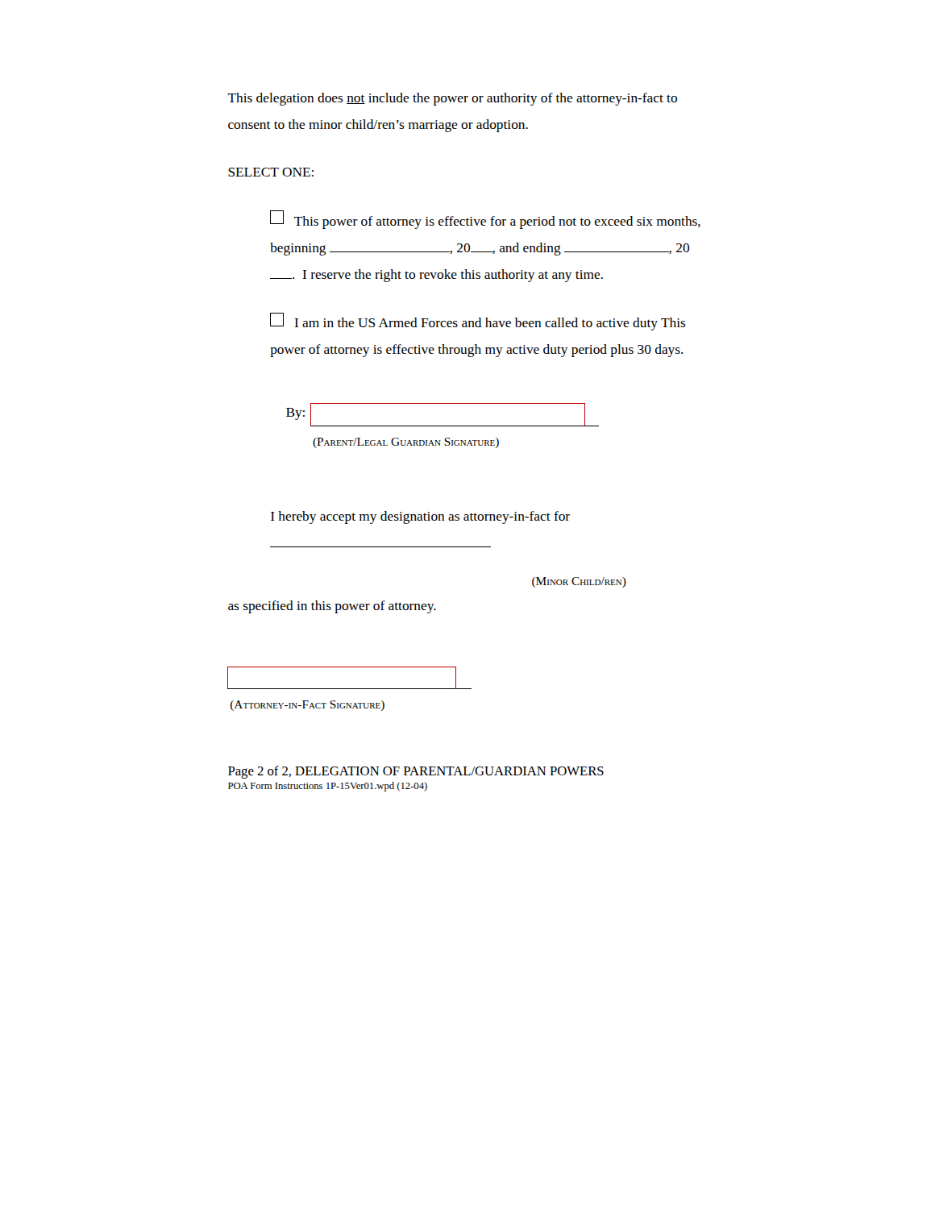This delegation does not include the power or authority of the attorney-in-fact to consent to the minor child/ren’s marriage or adoption.
SELECT ONE:
This power of attorney is effective for a period not to exceed six months, beginning , 20 , and ending , 20 . I reserve the right to revoke this authority at any time.
I am in the US Armed Forces and have been called to active duty This power of attorney is effective through my active duty period plus 30 days.
By:
(Parent/Legal Guardian Signature)
I hereby accept my designation as attorney-in-fact for
(Minor Child/ren)
as specified in this power of attorney.
(Attorney-in-Fact Signature)
Page 2 of 2, DELEGATION OF PARENTAL/GUARDIAN POWERS
POA Form Instructions 1P-15Ver01.wpd (12-04)